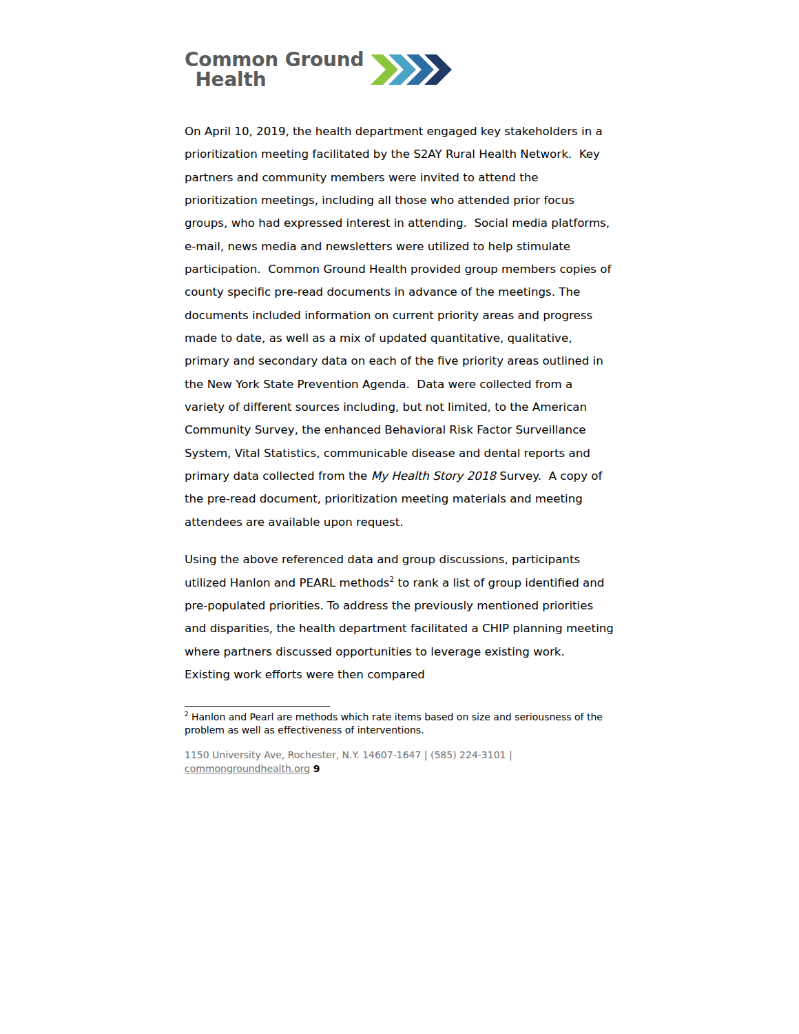Common Ground Health
On April 10, 2019, the health department engaged key stakeholders in a prioritization meeting facilitated by the S2AY Rural Health Network. Key partners and community members were invited to attend the prioritization meetings, including all those who attended prior focus groups, who had expressed interest in attending. Social media platforms, e-mail, news media and newsletters were utilized to help stimulate participation. Common Ground Health provided group members copies of county specific pre-read documents in advance of the meetings. The documents included information on current priority areas and progress made to date, as well as a mix of updated quantitative, qualitative, primary and secondary data on each of the five priority areas outlined in the New York State Prevention Agenda. Data were collected from a variety of different sources including, but not limited, to the American Community Survey, the enhanced Behavioral Risk Factor Surveillance System, Vital Statistics, communicable disease and dental reports and primary data collected from the My Health Story 2018 Survey. A copy of the pre-read document, prioritization meeting materials and meeting attendees are available upon request.
Using the above referenced data and group discussions, participants utilized Hanlon and PEARL methods2 to rank a list of group identified and pre-populated priorities. To address the previously mentioned priorities and disparities, the health department facilitated a CHIP planning meeting where partners discussed opportunities to leverage existing work. Existing work efforts were then compared
2 Hanlon and Pearl are methods which rate items based on size and seriousness of the problem as well as effectiveness of interventions.
1150 University Ave, Rochester, N.Y. 14607-1647 | (585) 224-3101 | commongroundhealth.org 9